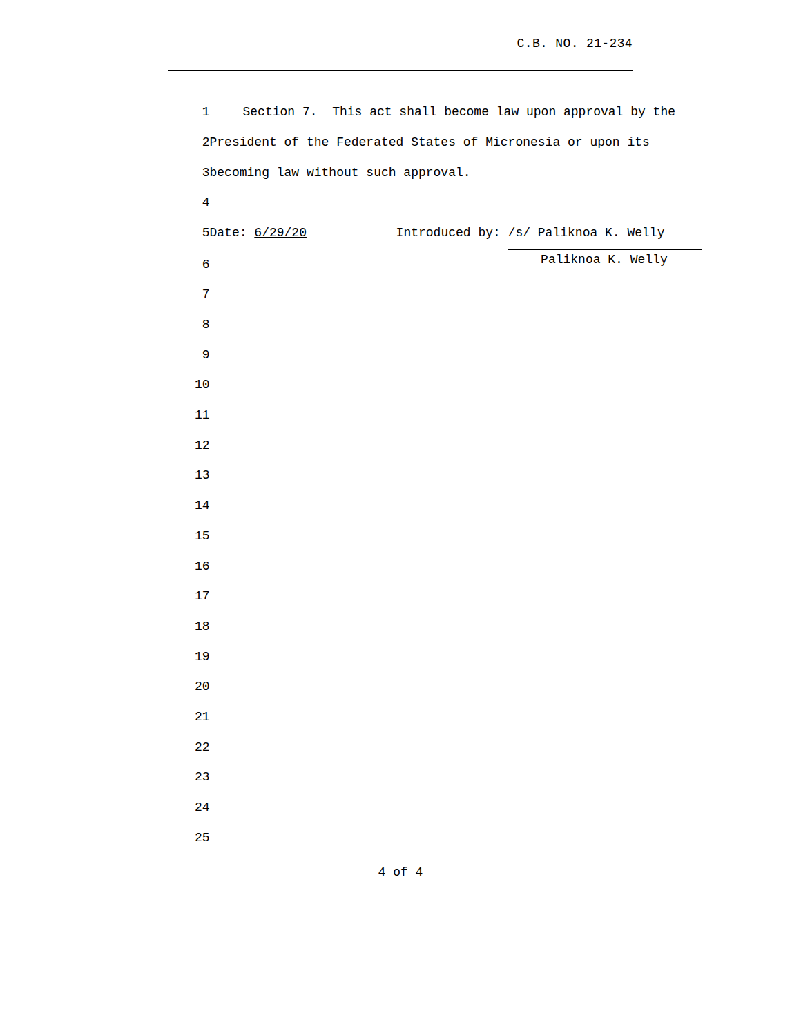C.B. NO. 21-234
| 1 | Section 7. This act shall become law upon approval by the |
| 2 | President of the Federated States of Micronesia or upon its |
| 3 | becoming law without such approval. |
| 4 | |
| 5 | Date: 6/29/20 Introduced by: /s/ Paliknoa K. Welly |
| 6 | Paliknoa K. Welly |
| 7 | |
| 8 | |
| 9 | |
| 10 | |
| 11 | |
| 12 | |
| 13 | |
| 14 | |
| 15 | |
| 16 | |
| 17 | |
| 18 | |
| 19 | |
| 20 | |
| 21 | |
| 22 | |
| 23 | |
| 24 | |
| 25 | |
4 of 4